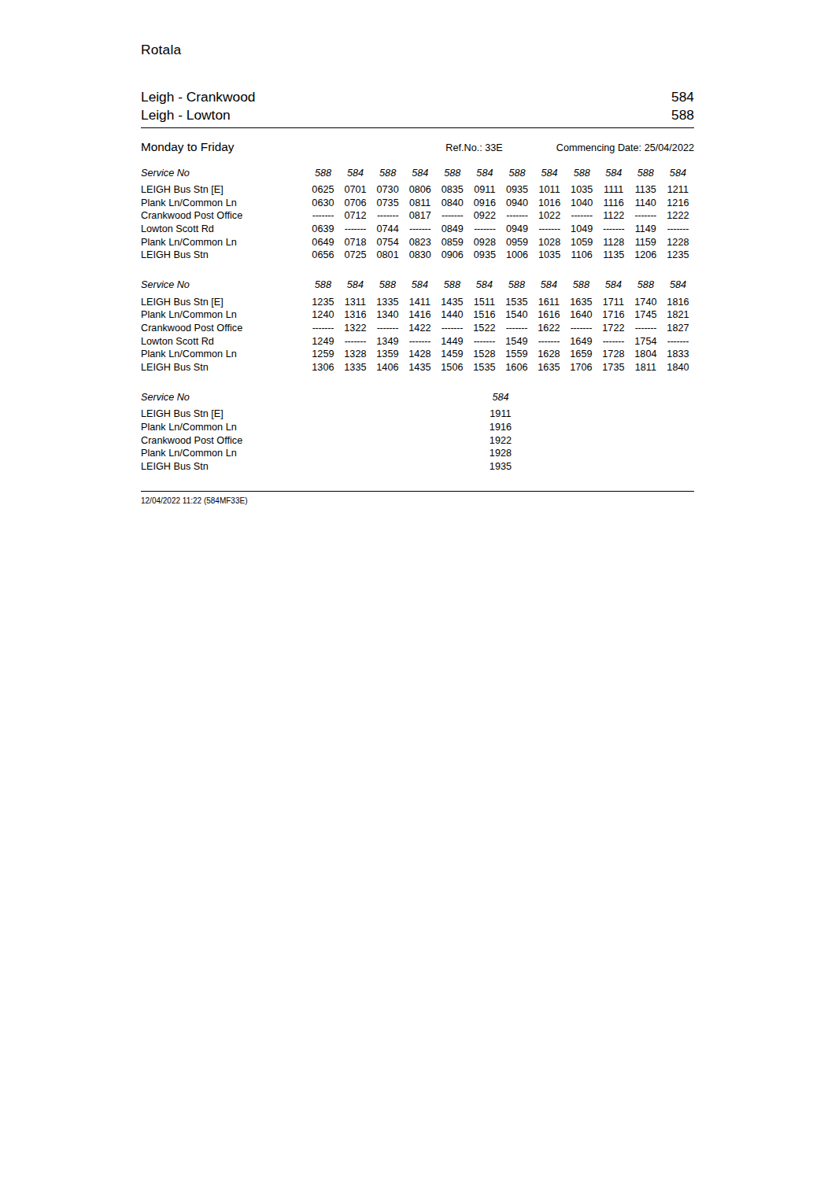Rotala
Leigh - Crankwood 584
Leigh - Lowton 588
Monday to Friday
Ref.No.: 33E Commencing Date: 25/04/2022
| Service No | 588 | 584 | 588 | 584 | 588 | 584 | 588 | 584 | 588 | 584 | 588 | 584 |
| --- | --- | --- | --- | --- | --- | --- | --- | --- | --- | --- | --- | --- |
| LEIGH Bus Stn [E] | 0625 | 0701 | 0730 | 0806 | 0835 | 0911 | 0935 | 1011 | 1035 | 1111 | 1135 | 1211 |
| Plank Ln/Common Ln | 0630 | 0706 | 0735 | 0811 | 0840 | 0916 | 0940 | 1016 | 1040 | 1116 | 1140 | 1216 |
| Crankwood Post Office | ------- | 0712 | ------- | 0817 | ------- | 0922 | ------- | 1022 | ------- | 1122 | ------- | 1222 |
| Lowton Scott Rd | 0639 | ------- | 0744 | ------- | 0849 | ------- | 0949 | ------- | 1049 | ------- | 1149 | ------- |
| Plank Ln/Common Ln | 0649 | 0718 | 0754 | 0823 | 0859 | 0928 | 0959 | 1028 | 1059 | 1128 | 1159 | 1228 |
| LEIGH Bus Stn | 0656 | 0725 | 0801 | 0830 | 0906 | 0935 | 1006 | 1035 | 1106 | 1135 | 1206 | 1235 |
| Service No | 588 | 584 | 588 | 584 | 588 | 584 | 588 | 584 | 588 | 584 | 588 | 584 |
| --- | --- | --- | --- | --- | --- | --- | --- | --- | --- | --- | --- | --- |
| LEIGH Bus Stn [E] | 1235 | 1311 | 1335 | 1411 | 1435 | 1511 | 1535 | 1611 | 1635 | 1711 | 1740 | 1816 |
| Plank Ln/Common Ln | 1240 | 1316 | 1340 | 1416 | 1440 | 1516 | 1540 | 1616 | 1640 | 1716 | 1745 | 1821 |
| Crankwood Post Office | ------- | 1322 | ------- | 1422 | ------- | 1522 | ------- | 1622 | ------- | 1722 | ------- | 1827 |
| Lowton Scott Rd | 1249 | ------- | 1349 | ------- | 1449 | ------- | 1549 | ------- | 1649 | ------- | 1754 | ------- |
| Plank Ln/Common Ln | 1259 | 1328 | 1359 | 1428 | 1459 | 1528 | 1559 | 1628 | 1659 | 1728 | 1804 | 1833 |
| LEIGH Bus Stn | 1306 | 1335 | 1406 | 1435 | 1506 | 1535 | 1606 | 1635 | 1706 | 1735 | 1811 | 1840 |
| Service No | 584 | | | | | | | | | | | |
| --- | --- | --- | --- | --- | --- | --- | --- | --- | --- | --- | --- | --- |
| LEIGH Bus Stn [E] | 1911 | | | | | | | | | | | |
| Plank Ln/Common Ln | 1916 | | | | | | | | | | | |
| Crankwood Post Office | 1922 | | | | | | | | | | | |
| Plank Ln/Common Ln | 1928 | | | | | | | | | | | |
| LEIGH Bus Stn | 1935 | | | | | | | | | | | |
12/04/2022 11:22 (584MF33E)